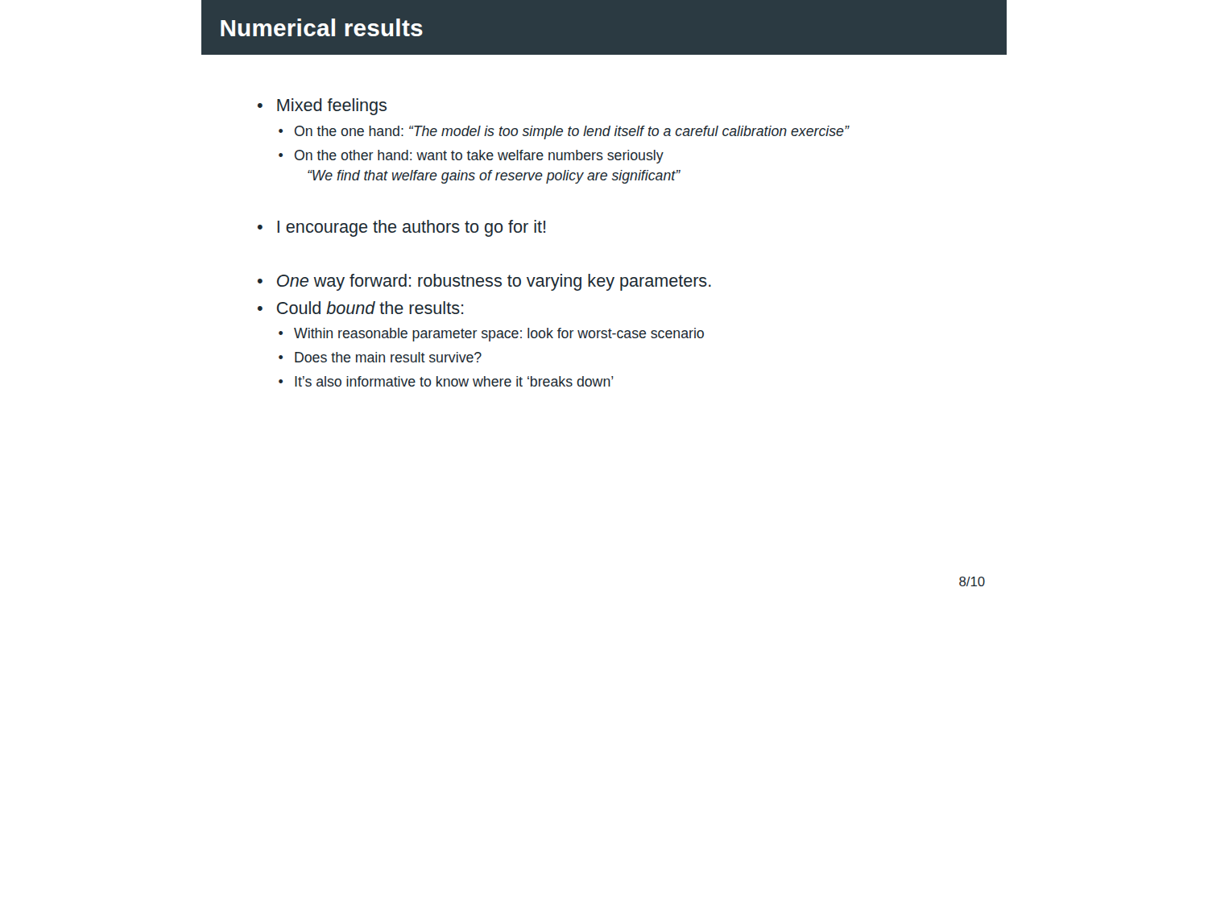Numerical results
Mixed feelings
On the one hand: “The model is too simple to lend itself to a careful calibration exercise”
On the other hand: want to take welfare numbers seriously “We find that welfare gains of reserve policy are significant”
I encourage the authors to go for it!
One way forward: robustness to varying key parameters.
Could bound the results:
Within reasonable parameter space: look for worst-case scenario
Does the main result survive?
It’s also informative to know where it ‘breaks down’
8/10